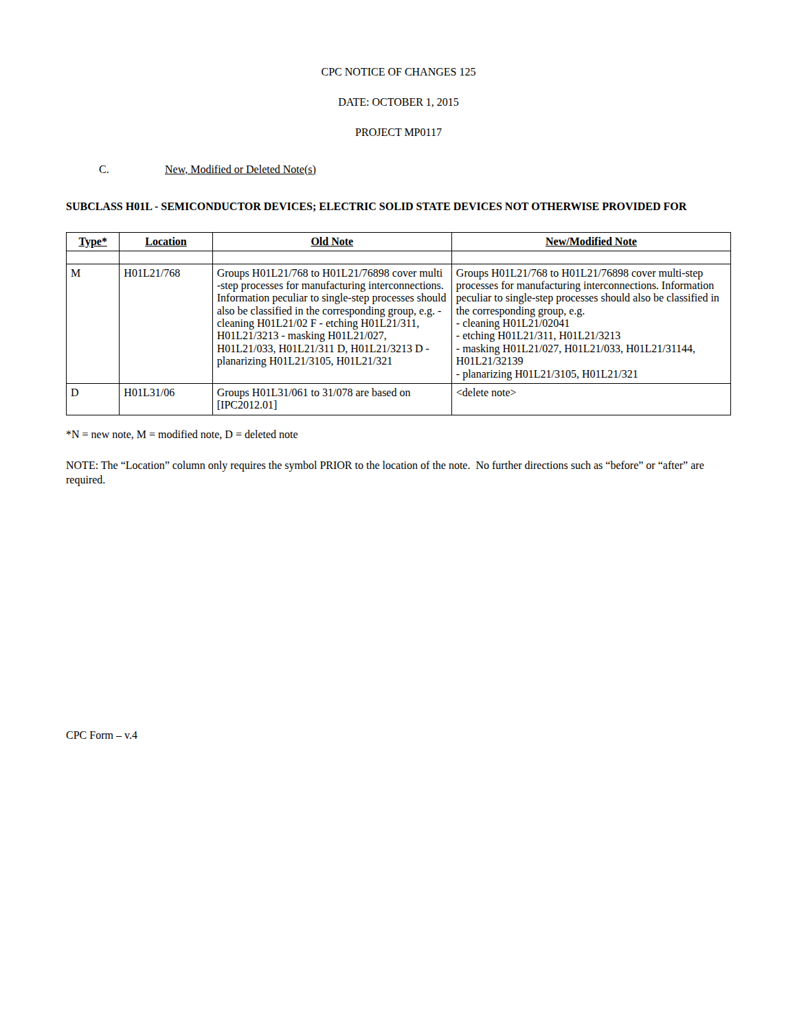CPC NOTICE OF CHANGES 125
DATE: OCTOBER 1, 2015
PROJECT MP0117
C. New, Modified or Deleted Note(s)
SUBCLASS H01L - SEMICONDUCTOR DEVICES; ELECTRIC SOLID STATE DEVICES NOT OTHERWISE PROVIDED FOR
| Type* | Location | Old Note | New/Modified Note |
| --- | --- | --- | --- |
| M | H01L21/768 | Groups H01L21/768 to H01L21/76898 cover multi -step processes for manufacturing interconnections. Information peculiar to single-step processes should also be classified in the corresponding group, e.g. - cleaning H01L21/02 F - etching H01L21/311, H01L21/3213 - masking H01L21/027, H01L21/033, H01L21/311 D, H01L21/3213 D - planarizing H01L21/3105, H01L21/321 | Groups H01L21/768 to H01L21/76898 cover multi-step processes for manufacturing interconnections. Information peculiar to single-step processes should also be classified in the corresponding group, e.g. - cleaning H01L21/02041 - etching H01L21/311, H01L21/3213 - masking H01L21/027, H01L21/033, H01L21/31144, H01L21/32139 - planarizing H01L21/3105, H01L21/321 |
| D | H01L31/06 | Groups H01L31/061 to 31/078 are based on [IPC2012.01] | <delete note> |
*N = new note, M = modified note, D = deleted note
NOTE: The “Location” column only requires the symbol PRIOR to the location of the note. No further directions such as “before” or “after” are required.
CPC Form – v.4